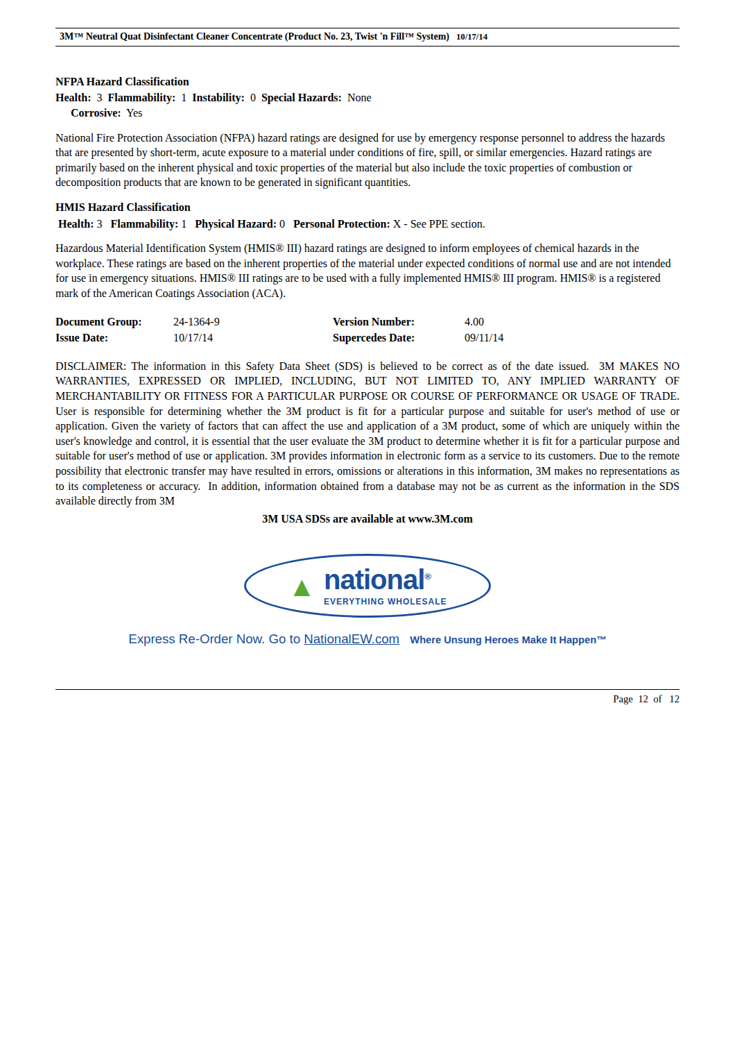3M™ Neutral Quat Disinfectant Cleaner Concentrate (Product No. 23, Twist 'n Fill™ System)10/17/14
NFPA Hazard Classification
Health: 3 Flammability: 1 Instability: 0 Special Hazards: None
Corrosive: Yes
National Fire Protection Association (NFPA) hazard ratings are designed for use by emergency response personnel to address the hazards that are presented by short-term, acute exposure to a material under conditions of fire, spill, or similar emergencies. Hazard ratings are primarily based on the inherent physical and toxic properties of the material but also include the toxic properties of combustion or decomposition products that are known to be generated in significant quantities.
HMIS Hazard Classification
Health: 3 Flammability: 1 Physical Hazard: 0 Personal Protection: X - See PPE section.
Hazardous Material Identification System (HMIS® III) hazard ratings are designed to inform employees of chemical hazards in the workplace. These ratings are based on the inherent properties of the material under expected conditions of normal use and are not intended for use in emergency situations. HMIS® III ratings are to be used with a fully implemented HMIS® III program. HMIS® is a registered mark of the American Coatings Association (ACA).
| Document Group: | 24-1364-9 | Version Number: | 4.00 |
| Issue Date: | 10/17/14 | Supercedes Date: | 09/11/14 |
DISCLAIMER: The information in this Safety Data Sheet (SDS) is believed to be correct as of the date issued. 3M MAKES NO WARRANTIES, EXPRESSED OR IMPLIED, INCLUDING, BUT NOT LIMITED TO, ANY IMPLIED WARRANTY OF MERCHANTABILITY OR FITNESS FOR A PARTICULAR PURPOSE OR COURSE OF PERFORMANCE OR USAGE OF TRADE. User is responsible for determining whether the 3M product is fit for a particular purpose and suitable for user's method of use or application. Given the variety of factors that can affect the use and application of a 3M product, some of which are uniquely within the user's knowledge and control, it is essential that the user evaluate the 3M product to determine whether it is fit for a particular purpose and suitable for user's method of use or application. 3M provides information in electronic form as a service to its customers. Due to the remote possibility that electronic transfer may have resulted in errors, omissions or alterations in this information, 3M makes no representations as to its completeness or accuracy. In addition, information obtained from a database may not be as current as the information in the SDS available directly from 3M
3M USA SDSs are available at www.3M.com
▲ national®
EVERYTHING WHOLESALE
Express Re-Order Now. Go to NationalEW.com Where Unsung Heroes Make It Happen™
Page 12 of 12